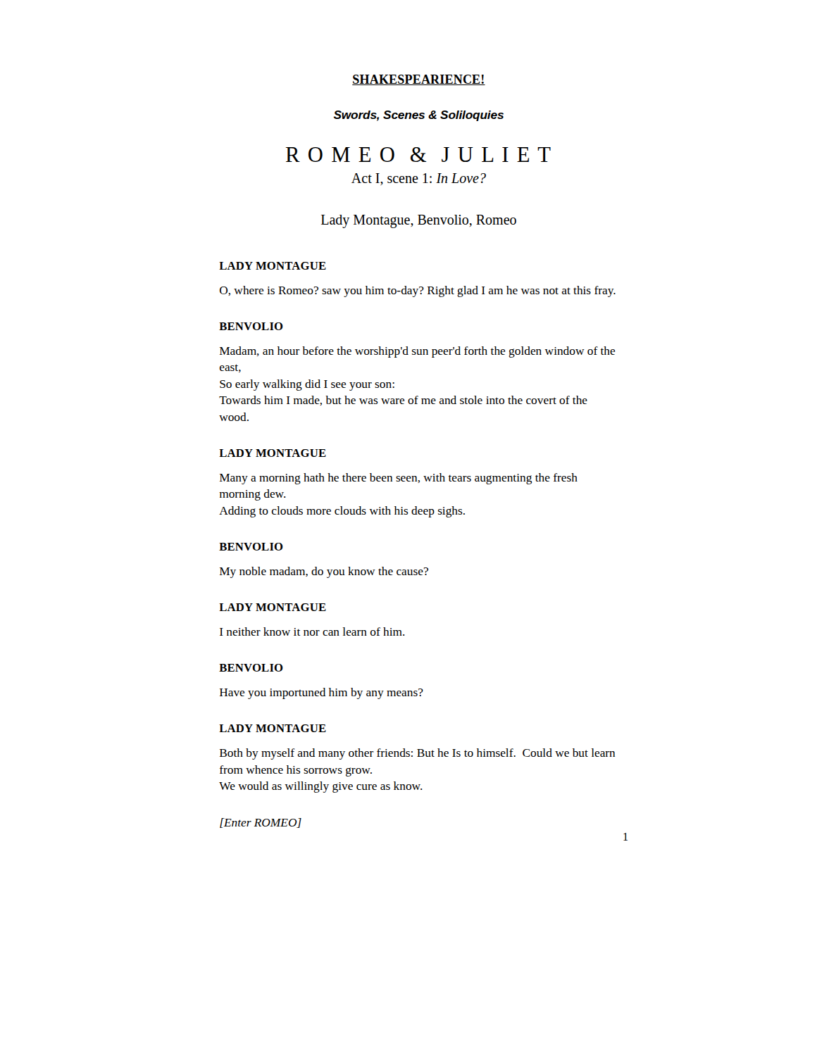SHAKESPEARIENCE!
Swords, Scenes & Soliloquies
R O M E O & J U L I E T
Act I, scene 1: In Love?
Lady Montague, Benvolio, Romeo
LADY MONTAGUE
O, where is Romeo? saw you him to-day? Right glad I am he was not at this fray.
BENVOLIO
Madam, an hour before the worshipp'd sun peer'd forth the golden window of the east,
So early walking did I see your son:
Towards him I made, but he was ware of me and stole into the covert of the wood.
LADY MONTAGUE
Many a morning hath he there been seen, with tears augmenting the fresh morning dew.
Adding to clouds more clouds with his deep sighs.
BENVOLIO
My noble madam, do you know the cause?
LADY MONTAGUE
I neither know it nor can learn of him.
BENVOLIO
Have you importuned him by any means?
LADY MONTAGUE
Both by myself and many other friends: But he Is to himself. Could we but learn from whence his sorrows grow.
We would as willingly give cure as know.
[Enter ROMEO]
1